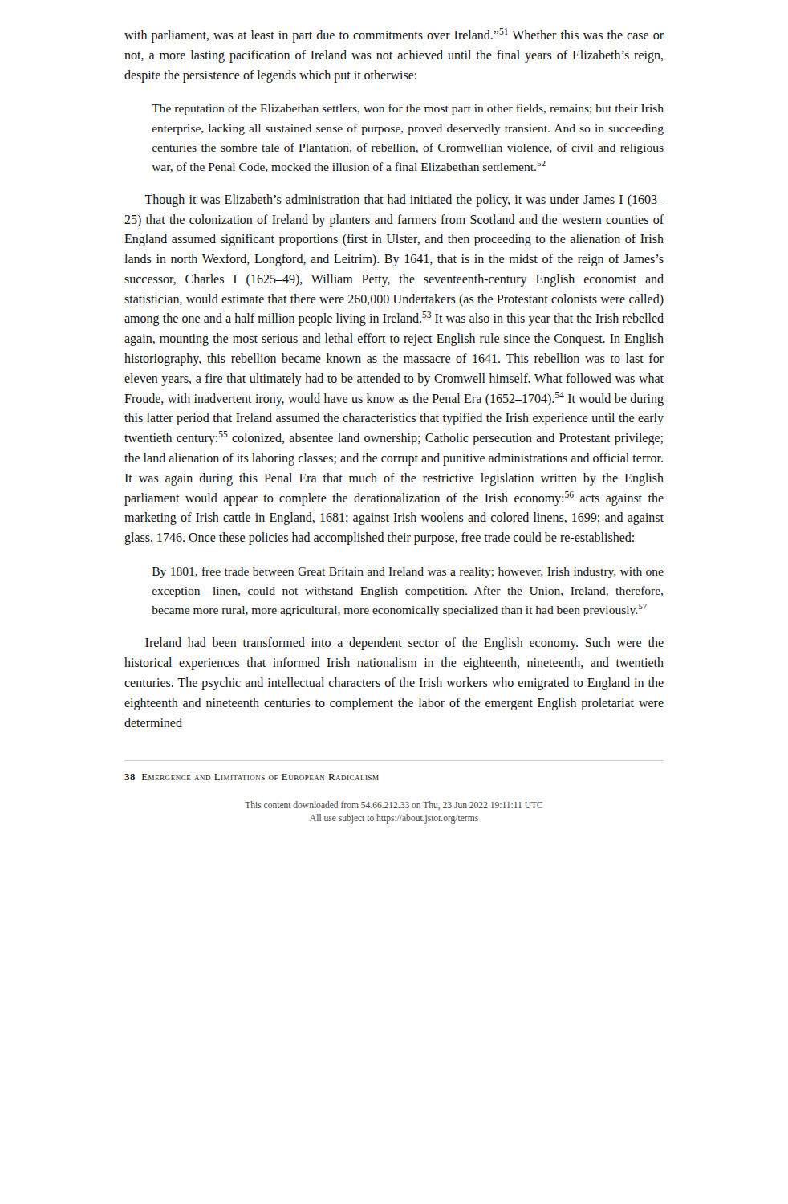with parliament, was at least in part due to commitments over Ireland.”51 Whether this was the case or not, a more lasting pacification of Ireland was not achieved until the final years of Elizabeth’s reign, despite the persistence of legends which put it otherwise:
The reputation of the Elizabethan settlers, won for the most part in other fields, remains; but their Irish enterprise, lacking all sustained sense of purpose, proved deservedly transient. And so in succeeding centuries the sombre tale of Plantation, of rebellion, of Cromwellian violence, of civil and religious war, of the Penal Code, mocked the illusion of a final Elizabethan settlement.52
Though it was Elizabeth’s administration that had initiated the policy, it was under James I (1603–25) that the colonization of Ireland by planters and farmers from Scotland and the western counties of England assumed significant proportions (first in Ulster, and then proceeding to the alienation of Irish lands in north Wexford, Longford, and Leitrim). By 1641, that is in the midst of the reign of James’s successor, Charles I (1625–49), William Petty, the seventeenth-century English economist and statistician, would estimate that there were 260,000 Undertakers (as the Protestant colonists were called) among the one and a half million people living in Ireland.53 It was also in this year that the Irish rebelled again, mounting the most serious and lethal effort to reject English rule since the Conquest. In English historiography, this rebellion became known as the massacre of 1641. This rebellion was to last for eleven years, a fire that ultimately had to be attended to by Cromwell himself. What followed was what Froude, with inadvertent irony, would have us know as the Penal Era (1652–1704).54 It would be during this latter period that Ireland assumed the characteristics that typified the Irish experience until the early twentieth century:55 colonized, absentee land ownership; Catholic persecution and Protestant privilege; the land alienation of its laboring classes; and the corrupt and punitive administrations and official terror. It was again during this Penal Era that much of the restrictive legislation written by the English parliament would appear to complete the derationalization of the Irish economy:56 acts against the marketing of Irish cattle in England, 1681; against Irish woolens and colored linens, 1699; and against glass, 1746. Once these policies had accomplished their purpose, free trade could be re-established:
By 1801, free trade between Great Britain and Ireland was a reality; however, Irish industry, with one exception—linen, could not withstand English competition. After the Union, Ireland, therefore, became more rural, more agricultural, more economically specialized than it had been previously.57
Ireland had been transformed into a dependent sector of the English economy. Such were the historical experiences that informed Irish nationalism in the eighteenth, nineteenth, and twentieth centuries. The psychic and intellectual characters of the Irish workers who emigrated to England in the eighteenth and nineteenth centuries to complement the labor of the emergent English proletariat were determined
38 Emergence and Limitations of European Radicalism
This content downloaded from 54.66.212.33 on Thu, 23 Jun 2022 19:11:11 UTC
All use subject to https://about.jstor.org/terms